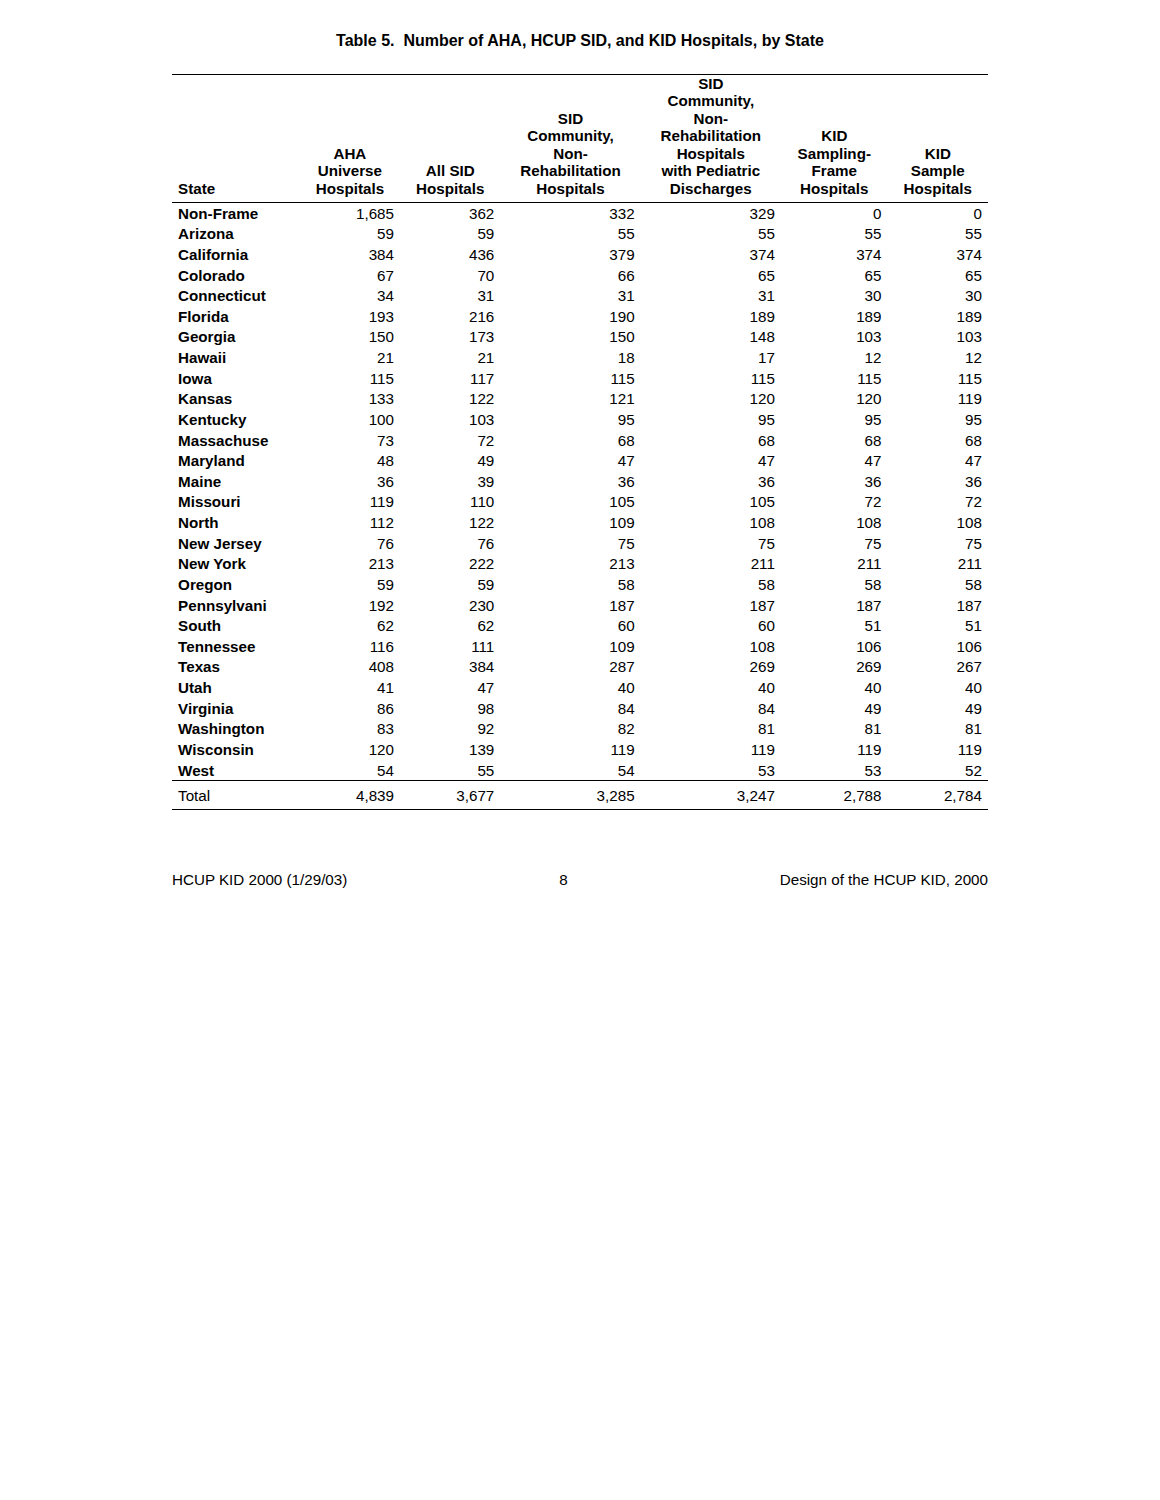Table 5. Number of AHA, HCUP SID, and KID Hospitals, by State
| State | AHA Universe Hospitals | All SID Hospitals | SID Community, Non- Rehabilitation Hospitals | SID Community, Non- Rehabilitation Hospitals with Pediatric Discharges | KID Sampling- Frame Hospitals | KID Sample Hospitals |
| --- | --- | --- | --- | --- | --- | --- |
| Non-Frame | 1,685 | 362 | 332 | 329 | 0 | 0 |
| Arizona | 59 | 59 | 55 | 55 | 55 | 55 |
| California | 384 | 436 | 379 | 374 | 374 | 374 |
| Colorado | 67 | 70 | 66 | 65 | 65 | 65 |
| Connecticut | 34 | 31 | 31 | 31 | 30 | 30 |
| Florida | 193 | 216 | 190 | 189 | 189 | 189 |
| Georgia | 150 | 173 | 150 | 148 | 103 | 103 |
| Hawaii | 21 | 21 | 18 | 17 | 12 | 12 |
| Iowa | 115 | 117 | 115 | 115 | 115 | 115 |
| Kansas | 133 | 122 | 121 | 120 | 120 | 119 |
| Kentucky | 100 | 103 | 95 | 95 | 95 | 95 |
| Massachuse | 73 | 72 | 68 | 68 | 68 | 68 |
| Maryland | 48 | 49 | 47 | 47 | 47 | 47 |
| Maine | 36 | 39 | 36 | 36 | 36 | 36 |
| Missouri | 119 | 110 | 105 | 105 | 72 | 72 |
| North | 112 | 122 | 109 | 108 | 108 | 108 |
| New Jersey | 76 | 76 | 75 | 75 | 75 | 75 |
| New York | 213 | 222 | 213 | 211 | 211 | 211 |
| Oregon | 59 | 59 | 58 | 58 | 58 | 58 |
| Pennsylvani | 192 | 230 | 187 | 187 | 187 | 187 |
| South | 62 | 62 | 60 | 60 | 51 | 51 |
| Tennessee | 116 | 111 | 109 | 108 | 106 | 106 |
| Texas | 408 | 384 | 287 | 269 | 269 | 267 |
| Utah | 41 | 47 | 40 | 40 | 40 | 40 |
| Virginia | 86 | 98 | 84 | 84 | 49 | 49 |
| Washington | 83 | 92 | 82 | 81 | 81 | 81 |
| Wisconsin | 120 | 139 | 119 | 119 | 119 | 119 |
| West | 54 | 55 | 54 | 53 | 53 | 52 |
| Total | 4,839 | 3,677 | 3,285 | 3,247 | 2,788 | 2,784 |
HCUP KID 2000 (1/29/03)
8
Design of the HCUP KID, 2000